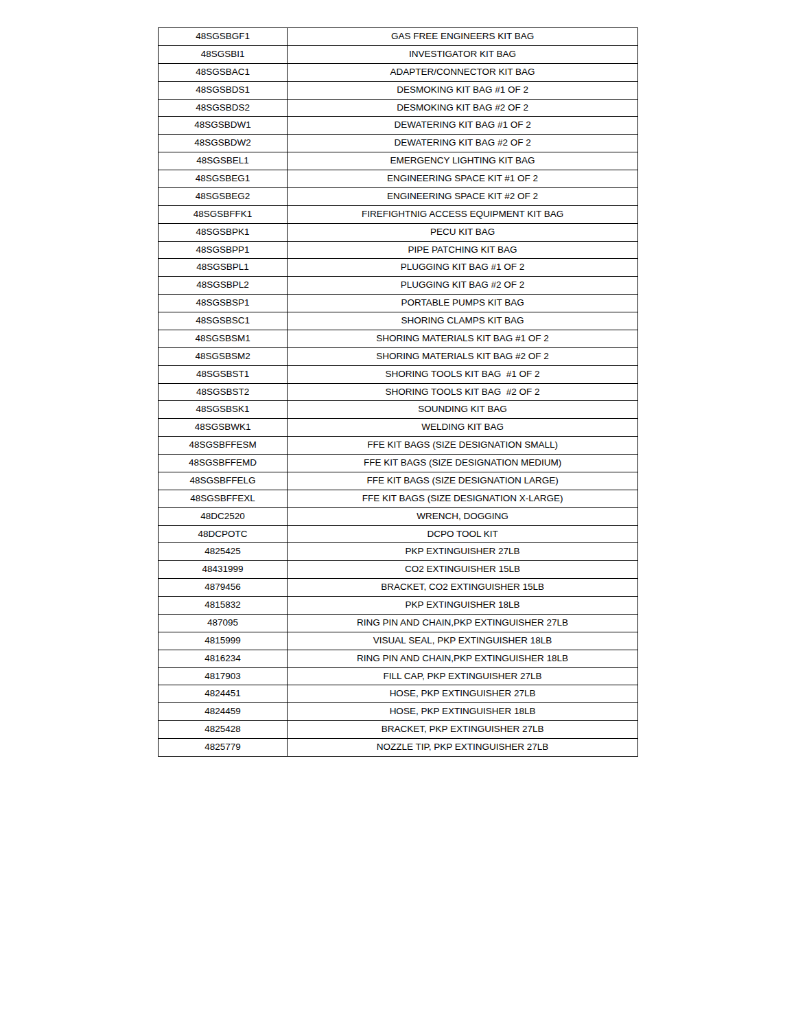| 48SGSBGF1 | GAS FREE ENGINEERS KIT BAG |
| 48SGSBI1 | INVESTIGATOR KIT BAG |
| 48SGSBAC1 | ADAPTER/CONNECTOR KIT BAG |
| 48SGSBDS1 | DESMOKING KIT BAG #1 OF 2 |
| 48SGSBDS2 | DESMOKING KIT BAG #2 OF 2 |
| 48SGSBDW1 | DEWATERING KIT BAG #1 OF 2 |
| 48SGSBDW2 | DEWATERING KIT BAG #2 OF 2 |
| 48SGSBEL1 | EMERGENCY LIGHTING KIT BAG |
| 48SGSBEG1 | ENGINEERING SPACE KIT #1 OF 2 |
| 48SGSBEG2 | ENGINEERING SPACE KIT #2 OF 2 |
| 48SGSBFFK1 | FIREFIGHTNIG ACCESS EQUIPMENT KIT BAG |
| 48SGSBPK1 | PECU KIT BAG |
| 48SGSBPP1 | PIPE PATCHING KIT BAG |
| 48SGSBPL1 | PLUGGING KIT BAG #1 OF 2 |
| 48SGSBPL2 | PLUGGING KIT BAG #2 OF 2 |
| 48SGSBSP1 | PORTABLE PUMPS KIT BAG |
| 48SGSBSC1 | SHORING CLAMPS KIT BAG |
| 48SGSBSM1 | SHORING MATERIALS KIT BAG #1 OF 2 |
| 48SGSBSM2 | SHORING MATERIALS KIT BAG #2 OF 2 |
| 48SGSBST1 | SHORING TOOLS KIT BAG #1 OF 2 |
| 48SGSBST2 | SHORING TOOLS KIT BAG #2 OF 2 |
| 48SGSBSK1 | SOUNDING KIT BAG |
| 48SGSBWK1 | WELDING KIT BAG |
| 48SGSBFFESM | FFE KIT BAGS (SIZE DESIGNATION SMALL) |
| 48SGSBFFEMD | FFE KIT BAGS (SIZE DESIGNATION MEDIUM) |
| 48SGSBFFELG | FFE KIT BAGS (SIZE DESIGNATION LARGE) |
| 48SGSBFFEXL | FFE KIT BAGS (SIZE DESIGNATION X-LARGE) |
| 48DC2520 | WRENCH, DOGGING |
| 48DCPOTC | DCPO TOOL KIT |
| 4825425 | PKP EXTINGUISHER 27LB |
| 48431999 | CO2 EXTINGUISHER 15LB |
| 4879456 | BRACKET, CO2 EXTINGUISHER 15LB |
| 4815832 | PKP EXTINGUISHER 18LB |
| 487095 | RING PIN AND CHAIN,PKP EXTINGUISHER 27LB |
| 4815999 | VISUAL SEAL, PKP EXTINGUISHER 18LB |
| 4816234 | RING PIN AND CHAIN,PKP EXTINGUISHER 18LB |
| 4817903 | FILL CAP, PKP EXTINGUISHER 27LB |
| 4824451 | HOSE, PKP EXTINGUISHER 27LB |
| 4824459 | HOSE, PKP EXTINGUISHER 18LB |
| 4825428 | BRACKET, PKP EXTINGUISHER 27LB |
| 4825779 | NOZZLE TIP, PKP EXTINGUISHER 27LB |